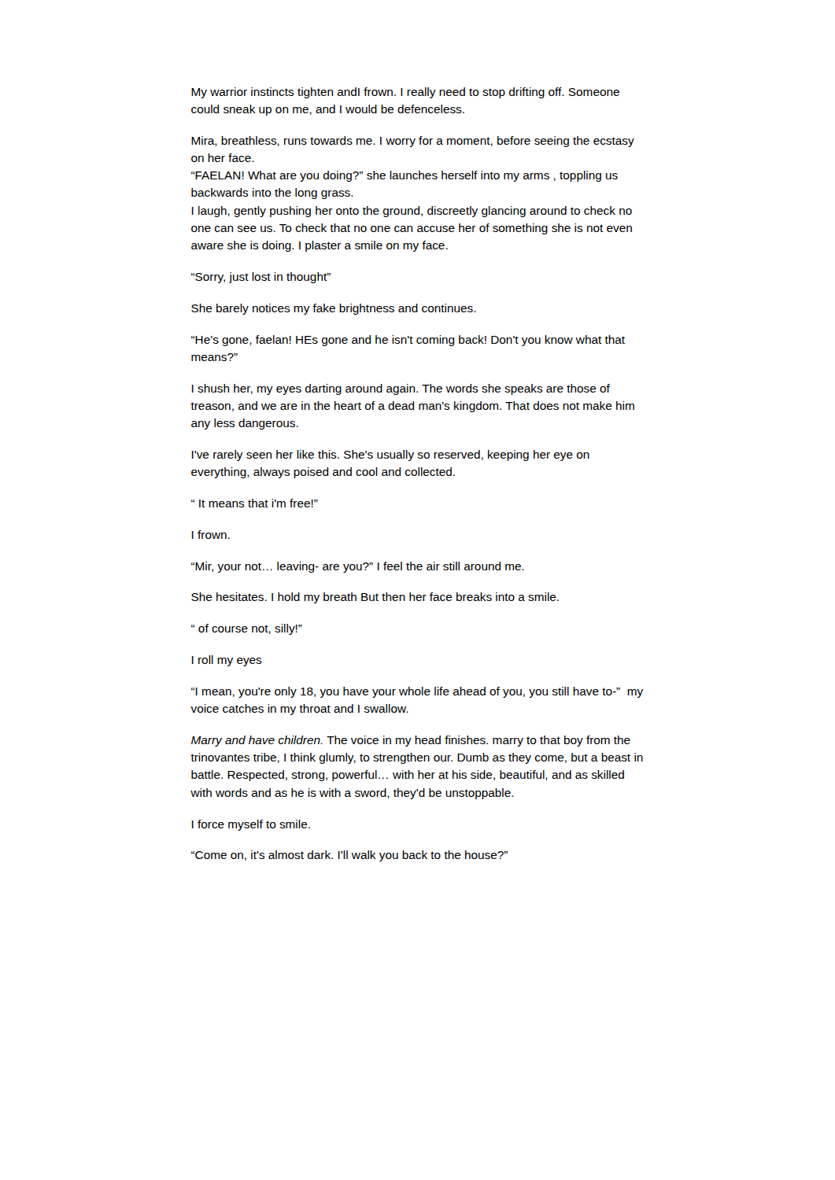My warrior instincts tighten andI frown. I really need to stop drifting off. Someone could sneak up on me, and I would be defenceless.
Mira, breathless, runs towards me. I worry for a moment, before seeing the ecstasy on her face.
“FAELAN! What are you doing?” she launches herself into my arms , toppling us backwards into the long grass.
I laugh, gently pushing her onto the ground, discreetly glancing around to check no one can see us. To check that no one can accuse her of something she is not even aware she is doing. I plaster a smile on my face.
“Sorry, just lost in thought”
She barely notices my fake brightness and continues.
“He's gone, faelan! HEs gone and he isn't coming back! Don't you know what that means?”
I shush her, my eyes darting around again. The words she speaks are those of treason, and we are in the heart of a dead man's kingdom. That does not make him any less dangerous.
I've rarely seen her like this. She's usually so reserved, keeping her eye on everything, always poised and cool and collected.
“ It means that i'm free!”
I frown.
“Mir, your not… leaving- are you?” I feel the air still around me.
She hesitates. I hold my breath But then her face breaks into a smile.
“ of course not, silly!”
I roll my eyes
“I mean, you're only 18, you have your whole life ahead of you, you still have to-” my voice catches in my throat and I swallow.
Marry and have children. The voice in my head finishes. marry to that boy from the trinovantes tribe, I think glumly, to strengthen our. Dumb as they come, but a beast in battle. Respected, strong, powerful… with her at his side, beautiful, and as skilled with words and as he is with a sword, they'd be unstoppable.
I force myself to smile.
“Come on, it's almost dark. I'll walk you back to the house?”